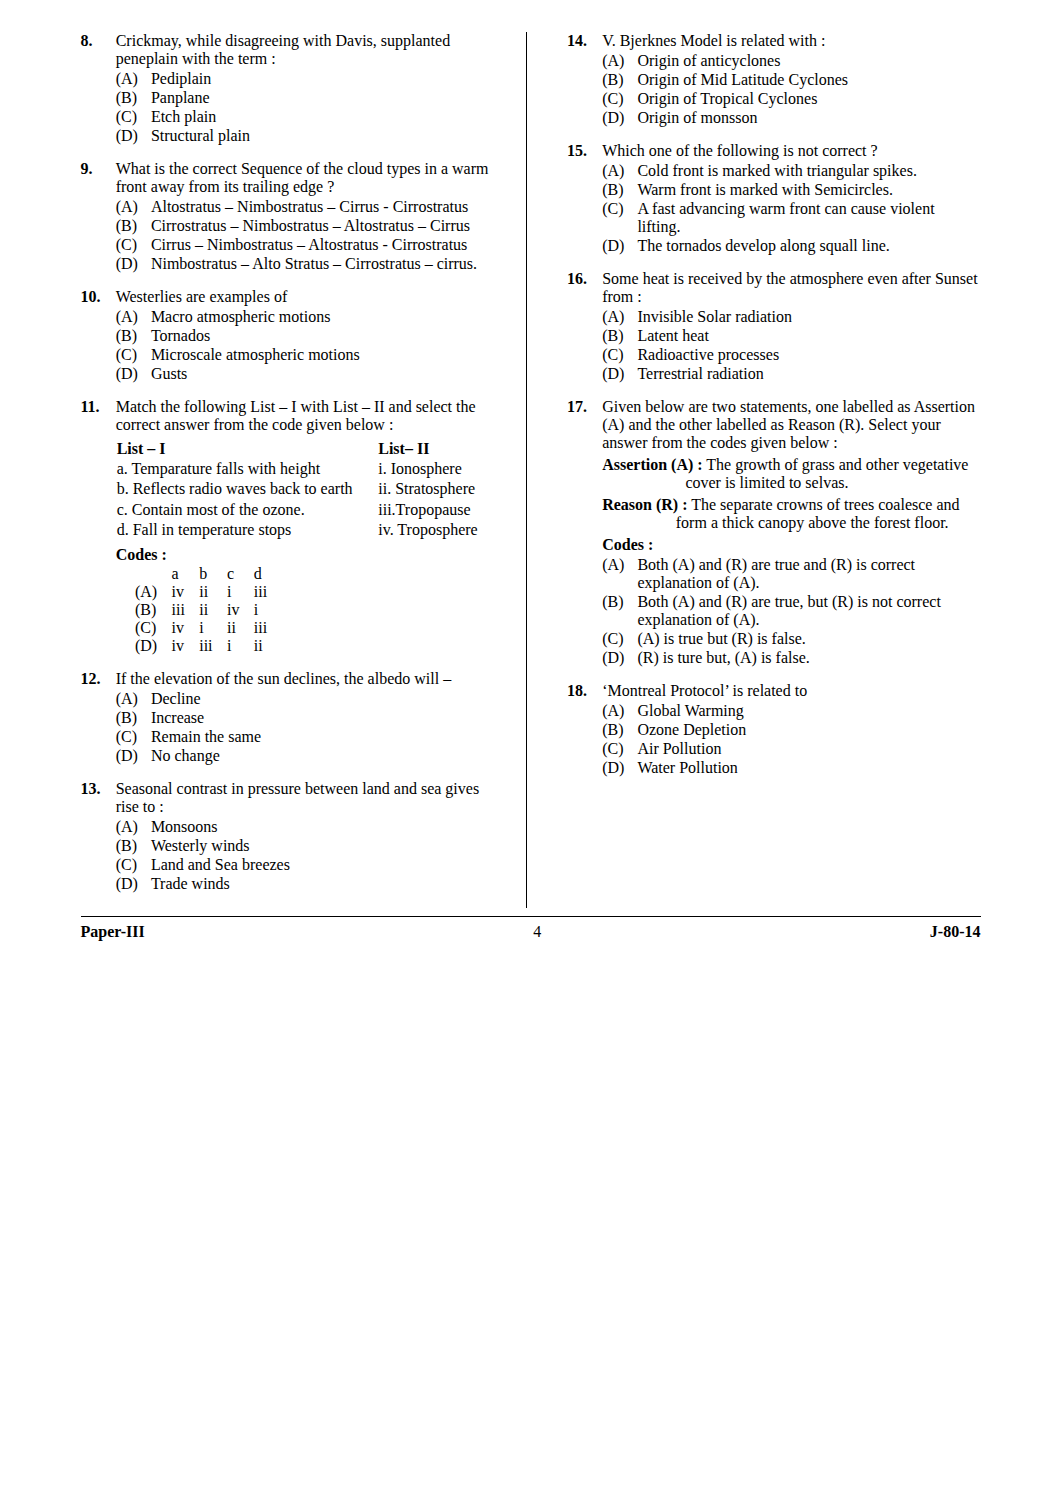8.
Crickmay, while disagreeing with Davis, supplanted peneplain with the term :
(A) Pediplain
(B) Panplane
(C) Etch plain
(D) Structural plain
9.
What is the correct Sequence of the cloud types in a warm front away from its trailing edge ?
(A) Altostratus – Nimbostratus – Cirrus - Cirrostratus
(B) Cirrostratus – Nimbostratus – Altostratus – Cirrus
(C) Cirrus – Nimbostratus – Altostratus - Cirrostratus
(D) Nimbostratus – Alto Stratus – Cirrostratus – cirrus.
10.
Westerlies are examples of
(A) Macro atmospheric motions
(B) Tornados
(C) Microscale atmospheric motions
(D) Gusts
11.
Match the following List – I with List – II and select the correct answer from the code given below :
| List – I | List– II |
| --- | --- |
| a. Temparature falls with height | i. Ionosphere |
| b. Reflects radio waves back to earth | ii. Stratosphere |
| c. Contain most of the ozone. | iii.Tropopause |
| d. Fall in temperature stops | iv. Troposphere |
Codes :
| | a | b | c | d |
| (A) | iv | ii | i | iii |
| (B) | iii | ii | iv | i |
| (C) | iv | i | ii | iii |
| (D) | iv | iii | i | ii |
12.
If the elevation of the sun declines, the albedo will –
(A) Decline
(B) Increase
(C) Remain the same
(D) No change
13.
Seasonal contrast in pressure between land and sea gives rise to :
(A) Monsoons
(B) Westerly winds
(C) Land and Sea breezes
(D) Trade winds
14.
V. Bjerknes Model is related with :
(A) Origin of anticyclones
(B) Origin of Mid Latitude Cyclones
(C) Origin of Tropical Cyclones
(D) Origin of monsson
15.
Which one of the following is not correct ?
(A) Cold front is marked with triangular spikes.
(B) Warm front is marked with Semicircles.
(C) A fast advancing warm front can cause violent lifting.
(D) The tornados develop along squall line.
16.
Some heat is received by the atmosphere even after Sunset from :
(A) Invisible Solar radiation
(B) Latent heat
(C) Radioactive processes
(D) Terrestrial radiation
17.
Given below are two statements, one labelled as Assertion (A) and the other labelled as Reason (R). Select your answer from the codes given below :
Assertion (A) : The growth of grass and other vegetative cover is limited to selvas.
Reason (R) : The separate crowns of trees coalesce and form a thick canopy above the forest floor.
Codes :
(A) Both (A) and (R) are true and (R) is correct explanation of (A).
(B) Both (A) and (R) are true, but (R) is not correct explanation of (A).
(C)(A) is true but (R) is false.
(D)(R) is ture but, (A) is false.
18.
‘Montreal Protocol’ is related to
(A) Global Warming
(B) Ozone Depletion
(C) Air Pollution
(D) Water Pollution
Paper-III 4 J-80-14